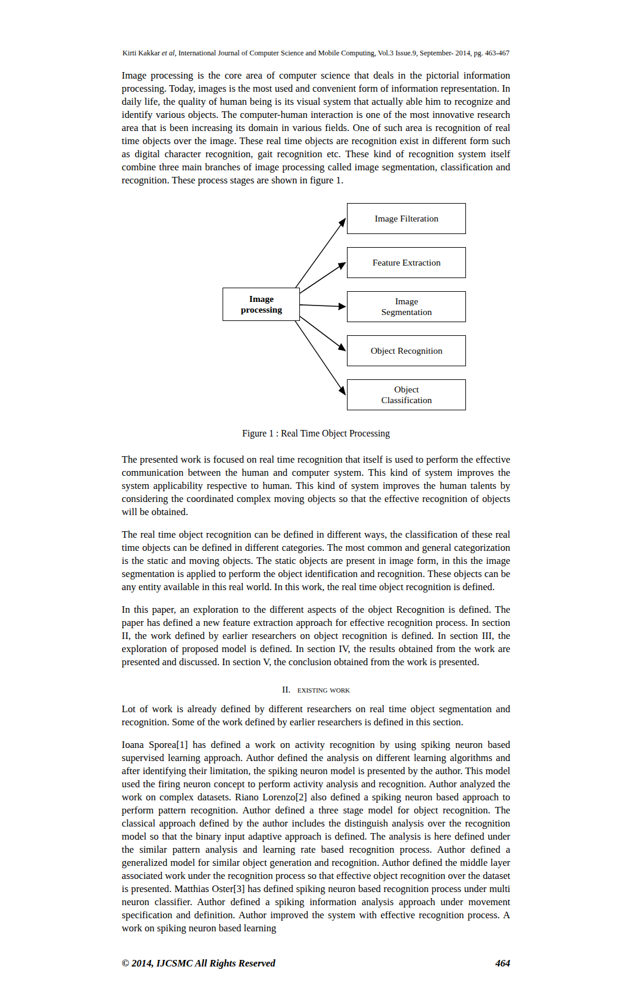Kirti Kakkar et al, International Journal of Computer Science and Mobile Computing, Vol.3 Issue.9, September- 2014, pg. 463-467
Image processing is the core area of computer science that deals in the pictorial information processing. Today, images is the most used and convenient form of information representation. In daily life, the quality of human being is its visual system that actually able him to recognize and identify various objects. The computer-human interaction is one of the most innovative research area that is been increasing its domain in various fields. One of such area is recognition of real time objects over the image. These real time objects are recognition exist in different form such as digital character recognition, gait recognition etc. These kind of recognition system itself combine three main branches of image processing called image segmentation, classification and recognition. These process stages are shown in figure 1.
Image
processing
Image Filteration
Feature Extraction
Image
Segmentation
Object Recognition
Object
Classification
Figure 1 : Real Time Object Processing
The presented work is focused on real time recognition that itself is used to perform the effective communication between the human and computer system. This kind of system improves the system applicability respective to human. This kind of system improves the human talents by considering the coordinated complex moving objects so that the effective recognition of objects will be obtained.
The real time object recognition can be defined in different ways, the classification of these real time objects can be defined in different categories. The most common and general categorization is the static and moving objects. The static objects are present in image form, in this the image segmentation is applied to perform the object identification and recognition. These objects can be any entity available in this real world. In this work, the real time object recognition is defined.
In this paper, an exploration to the different aspects of the object Recognition is defined. The paper has defined a new feature extraction approach for effective recognition process. In section II, the work defined by earlier researchers on object recognition is defined. In section III, the exploration of proposed model is defined. In section IV, the results obtained from the work are presented and discussed. In section V, the conclusion obtained from the work is presented.
II. existing work
Lot of work is already defined by different researchers on real time object segmentation and recognition. Some of the work defined by earlier researchers is defined in this section.
Ioana Sporea[1] has defined a work on activity recognition by using spiking neuron based supervised learning approach. Author defined the analysis on different learning algorithms and after identifying their limitation, the spiking neuron model is presented by the author. This model used the firing neuron concept to perform activity analysis and recognition. Author analyzed the work on complex datasets. Riano Lorenzo[2] also defined a spiking neuron based approach to perform pattern recognition. Author defined a three stage model for object recognition. The classical approach defined by the author includes the distinguish analysis over the recognition model so that the binary input adaptive approach is defined. The analysis is here defined under the similar pattern analysis and learning rate based recognition process. Author defined a generalized model for similar object generation and recognition. Author defined the middle layer associated work under the recognition process so that effective object recognition over the dataset is presented. Matthias Oster[3] has defined spiking neuron based recognition process under multi neuron classifier. Author defined a spiking information analysis approach under movement specification and definition. Author improved the system with effective recognition process. A work on spiking neuron based learning
© 2014, IJCSMC All Rights Reserved 464